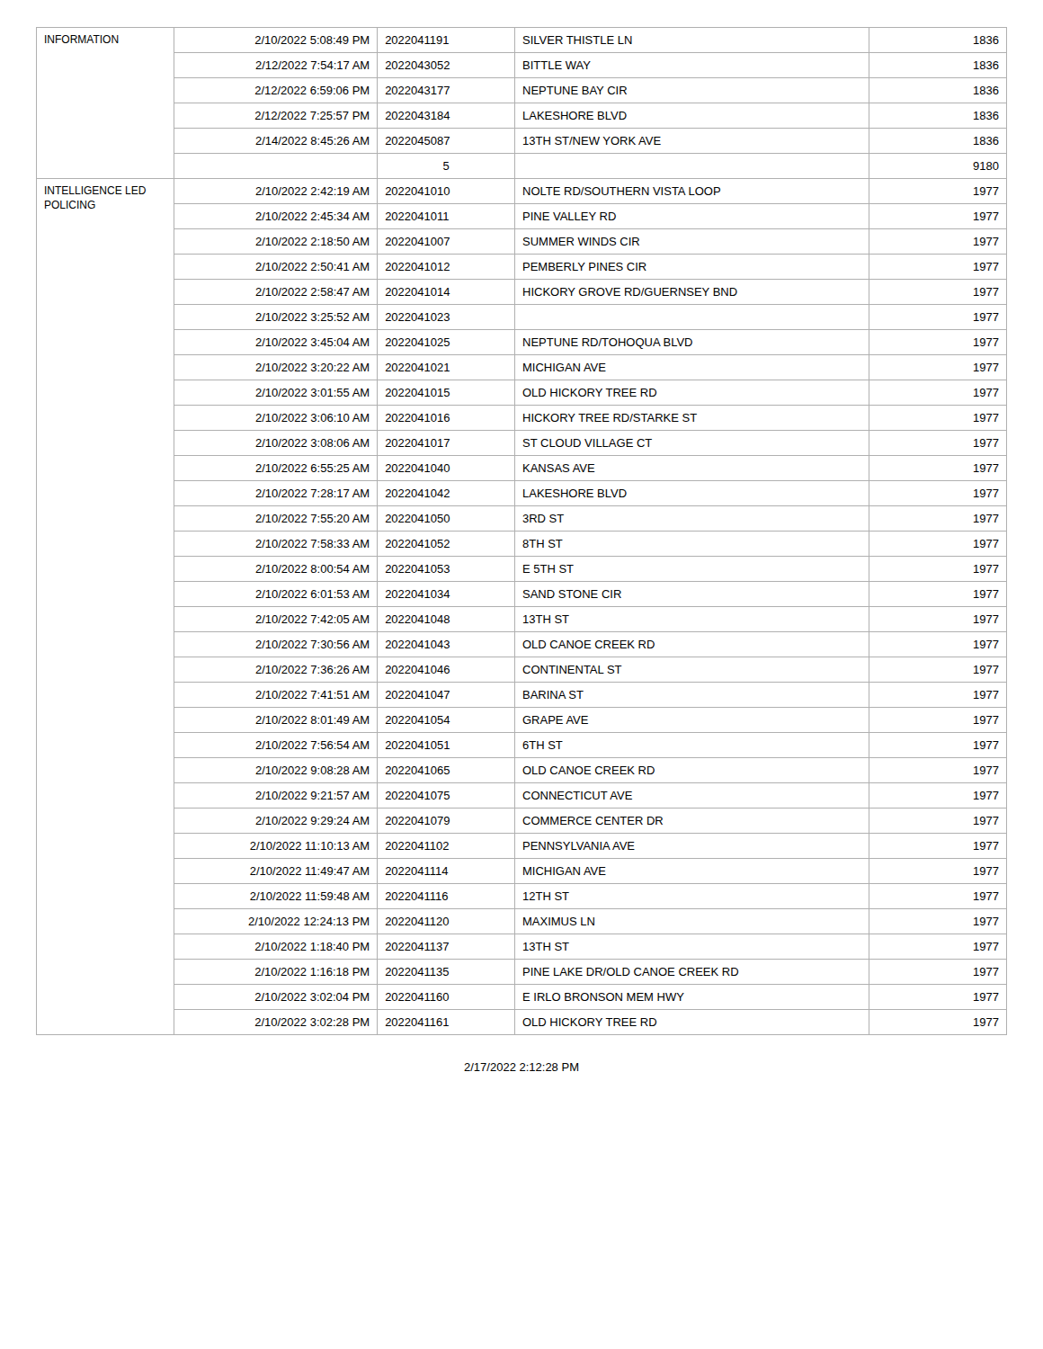| INFORMATION | 2/10/2022 5:08:49 PM | 2022041191 | SILVER THISTLE LN | 1836 |
| 2/12/2022 7:54:17 AM | 2022043052 | BITTLE WAY | 1836 |
| 2/12/2022 6:59:06 PM | 2022043177 | NEPTUNE BAY CIR | 1836 |
| 2/12/2022 7:25:57 PM | 2022043184 | LAKESHORE BLVD | 1836 |
| 2/14/2022 8:45:26 AM | 2022045087 | 13TH ST/NEW YORK AVE | 1836 |
| | 5 | | 9180 |
| INTELLIGENCE LED POLICING | 2/10/2022 2:42:19 AM | 2022041010 | NOLTE RD/SOUTHERN VISTA LOOP | 1977 |
| 2/10/2022 2:45:34 AM | 2022041011 | PINE VALLEY RD | 1977 |
| 2/10/2022 2:18:50 AM | 2022041007 | SUMMER WINDS CIR | 1977 |
| 2/10/2022 2:50:41 AM | 2022041012 | PEMBERLY PINES CIR | 1977 |
| 2/10/2022 2:58:47 AM | 2022041014 | HICKORY GROVE RD/GUERNSEY BND | 1977 |
| 2/10/2022 3:25:52 AM | 2022041023 | | 1977 |
| 2/10/2022 3:45:04 AM | 2022041025 | NEPTUNE RD/TOHOQUA BLVD | 1977 |
| 2/10/2022 3:20:22 AM | 2022041021 | MICHIGAN AVE | 1977 |
| 2/10/2022 3:01:55 AM | 2022041015 | OLD HICKORY TREE RD | 1977 |
| 2/10/2022 3:06:10 AM | 2022041016 | HICKORY TREE RD/STARKE ST | 1977 |
| 2/10/2022 3:08:06 AM | 2022041017 | ST CLOUD VILLAGE CT | 1977 |
| 2/10/2022 6:55:25 AM | 2022041040 | KANSAS AVE | 1977 |
| 2/10/2022 7:28:17 AM | 2022041042 | LAKESHORE BLVD | 1977 |
| 2/10/2022 7:55:20 AM | 2022041050 | 3RD ST | 1977 |
| 2/10/2022 7:58:33 AM | 2022041052 | 8TH ST | 1977 |
| 2/10/2022 8:00:54 AM | 2022041053 | E 5TH ST | 1977 |
| 2/10/2022 6:01:53 AM | 2022041034 | SAND STONE CIR | 1977 |
| 2/10/2022 7:42:05 AM | 2022041048 | 13TH ST | 1977 |
| 2/10/2022 7:30:56 AM | 2022041043 | OLD CANOE CREEK RD | 1977 |
| 2/10/2022 7:36:26 AM | 2022041046 | CONTINENTAL ST | 1977 |
| 2/10/2022 7:41:51 AM | 2022041047 | BARINA ST | 1977 |
| 2/10/2022 8:01:49 AM | 2022041054 | GRAPE AVE | 1977 |
| 2/10/2022 7:56:54 AM | 2022041051 | 6TH ST | 1977 |
| 2/10/2022 9:08:28 AM | 2022041065 | OLD CANOE CREEK RD | 1977 |
| 2/10/2022 9:21:57 AM | 2022041075 | CONNECTICUT AVE | 1977 |
| 2/10/2022 9:29:24 AM | 2022041079 | COMMERCE CENTER DR | 1977 |
| 2/10/2022 11:10:13 AM | 2022041102 | PENNSYLVANIA AVE | 1977 |
| 2/10/2022 11:49:47 AM | 2022041114 | MICHIGAN AVE | 1977 |
| 2/10/2022 11:59:48 AM | 2022041116 | 12TH ST | 1977 |
| 2/10/2022 12:24:13 PM | 2022041120 | MAXIMUS LN | 1977 |
| 2/10/2022 1:18:40 PM | 2022041137 | 13TH ST | 1977 |
| 2/10/2022 1:16:18 PM | 2022041135 | PINE LAKE DR/OLD CANOE CREEK RD | 1977 |
| 2/10/2022 3:02:04 PM | 2022041160 | E IRLO BRONSON MEM HWY | 1977 |
| 2/10/2022 3:02:28 PM | 2022041161 | OLD HICKORY TREE RD | 1977 |
2/17/2022 2:12:28 PM